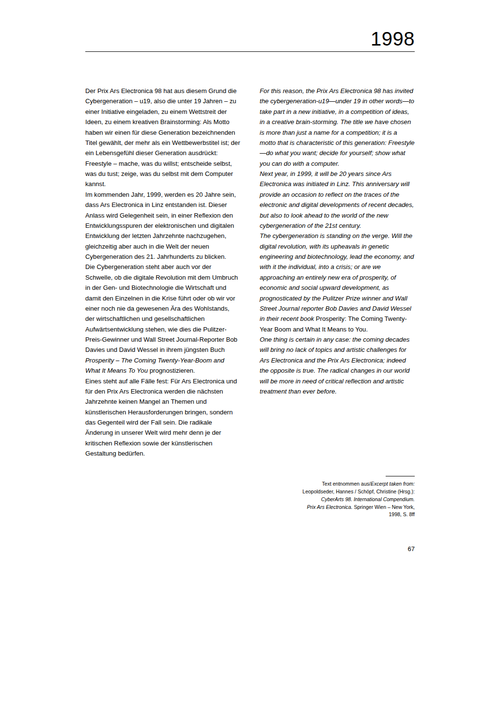1998
Der Prix Ars Electronica 98 hat aus diesem Grund die Cybergeneration – u19, also die unter 19 Jahren – zu einer Initiative eingeladen, zu einem Wettstreit der Ideen, zu einem kreativen Brainstorming: Als Motto haben wir einen für diese Generation bezeichnenden Titel gewählt, der mehr als ein Wettbewerbstitel ist; der ein Lebensgefühl dieser Generation ausdrückt: Freestyle – mache, was du willst; entscheide selbst, was du tust; zeige, was du selbst mit dem Computer kannst.
Im kommenden Jahr, 1999, werden es 20 Jahre sein, dass Ars Electronica in Linz entstanden ist. Dieser Anlass wird Gelegenheit sein, in einer Reflexion den Entwicklungsspuren der elektronischen und digitalen Entwicklung der letzten Jahrzehnte nachzugehen, gleichzeitig aber auch in die Welt der neuen Cybergeneration des 21. Jahrhunderts zu blicken.
Die Cybergeneration steht aber auch vor der Schwelle, ob die digitale Revolution mit dem Umbruch in der Gen- und Biotechnologie die Wirtschaft und damit den Einzelnen in die Krise führt oder ob wir vor einer noch nie da gewesenen Ära des Wohlstands, der wirtschaftlichen und gesellschaftlichen Aufwärtsentwicklung stehen, wie dies die Pulitzer-Preis-Gewinner und Wall Street Journal-Reporter Bob Davies und David Wessel in ihrem jüngsten Buch Prosperity – The Coming Twenty-Year-Boom and What It Means To You prognostizieren.
Eines steht auf alle Fälle fest: Für Ars Electronica und für den Prix Ars Electronica werden die nächsten Jahrzehnte keinen Mangel an Themen und künstlerischen Herausforderungen bringen, sondern das Gegenteil wird der Fall sein. Die radikale Änderung in unserer Welt wird mehr denn je der kritischen Reflexion sowie der künstlerischen Gestaltung bedürfen.
For this reason, the Prix Ars Electronica 98 has invited the cybergeneration-u19—under 19 in other words—to take part in a new initiative, in a competition of ideas, in a creative brain-storming. The title we have chosen is more than just a name for a competition; it is a motto that is characteristic of this generation: Freestyle—do what you want; decide for yourself; show what you can do with a computer.
Next year, in 1999, it will be 20 years since Ars Electronica was initiated in Linz. This anniversary will provide an occasion to reflect on the traces of the electronic and digital developments of recent decades, but also to look ahead to the world of the new cybergeneration of the 21st century.
The cybergeneration is standing on the verge. Will the digital revolution, with its upheavals in genetic engineering and biotechnology, lead the economy, and with it the individual, into a crisis; or are we approaching an entirely new era of prosperity, of economic and social upward development, as prognosticated by the Pulitzer Prize winner and Wall Street Journal reporter Bob Davies and David Wessel in their recent book Prosperity: The Coming Twenty-Year Boom and What It Means to You.
One thing is certain in any case: the coming decades will bring no lack of topics and artistic challenges for Ars Electronica and the Prix Ars Electronica; indeed the opposite is true. The radical changes in our world will be more in need of critical reflection and artistic treatment than ever before.
Text entnommen aus/Excerpt taken from:
Leopoldseder, Hannes / Schöpf, Christine (Hrsg.):
CyberArts 98. International Compendium.
Prix Ars Electronica. Springer Wien – New York,
1998, S. 8ff
67